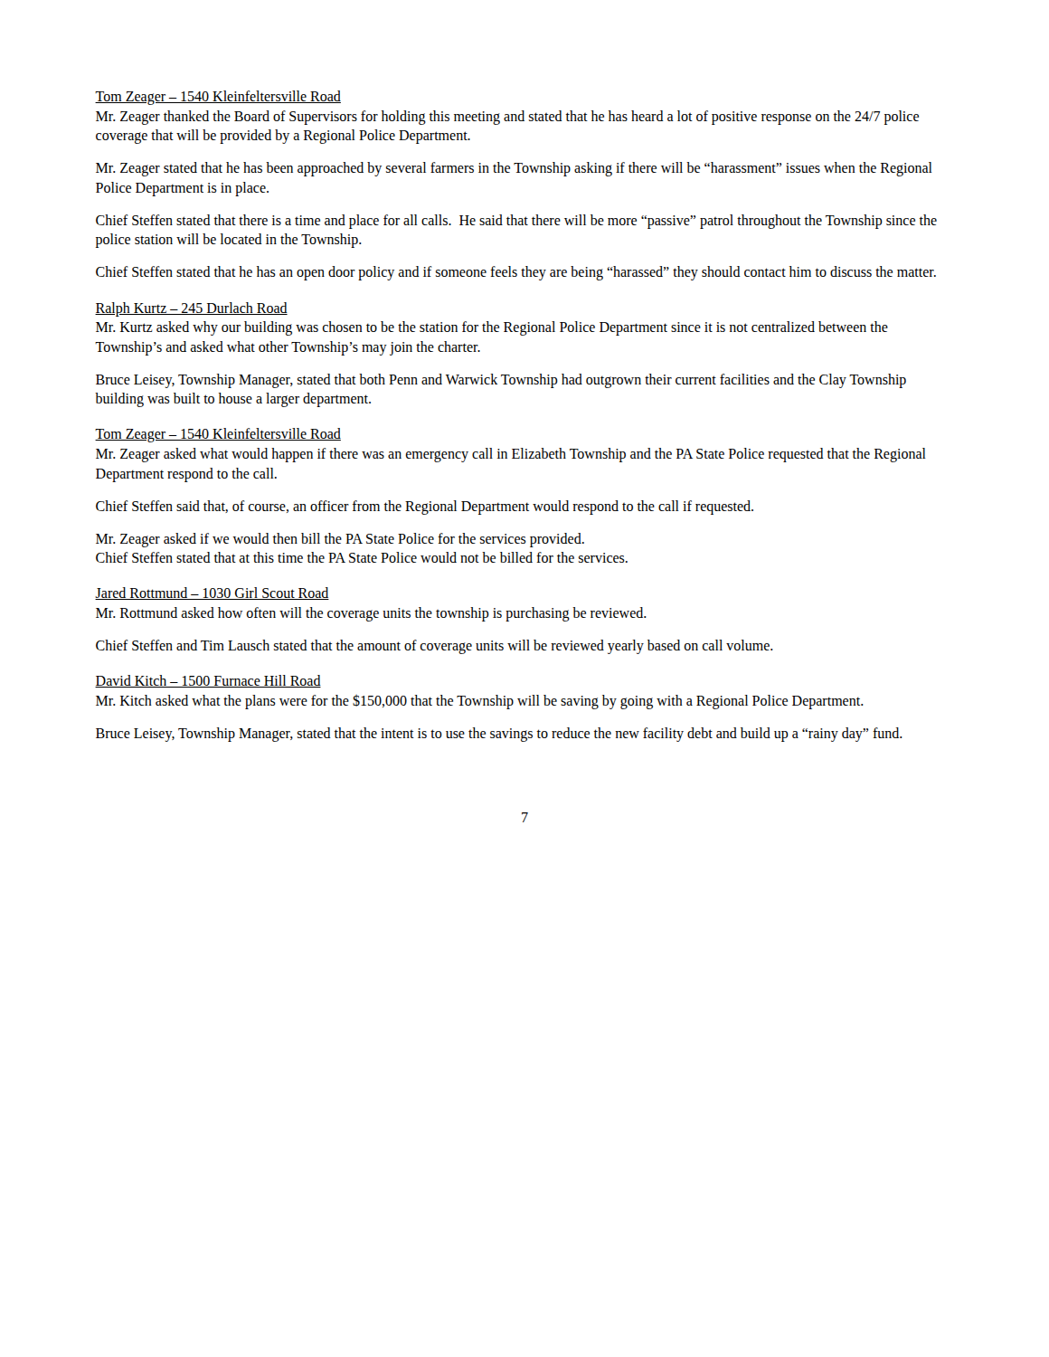Tom Zeager – 1540 Kleinfeltersville Road
Mr. Zeager thanked the Board of Supervisors for holding this meeting and stated that he has heard a lot of positive response on the 24/7 police coverage that will be provided by a Regional Police Department.
Mr. Zeager stated that he has been approached by several farmers in the Township asking if there will be “harassment” issues when the Regional Police Department is in place.
Chief Steffen stated that there is a time and place for all calls. He said that there will be more “passive” patrol throughout the Township since the police station will be located in the Township.
Chief Steffen stated that he has an open door policy and if someone feels they are being “harassed” they should contact him to discuss the matter.
Ralph Kurtz – 245 Durlach Road
Mr. Kurtz asked why our building was chosen to be the station for the Regional Police Department since it is not centralized between the Township’s and asked what other Township’s may join the charter.
Bruce Leisey, Township Manager, stated that both Penn and Warwick Township had outgrown their current facilities and the Clay Township building was built to house a larger department.
Tom Zeager – 1540 Kleinfeltersville Road
Mr. Zeager asked what would happen if there was an emergency call in Elizabeth Township and the PA State Police requested that the Regional Department respond to the call.
Chief Steffen said that, of course, an officer from the Regional Department would respond to the call if requested.
Mr. Zeager asked if we would then bill the PA State Police for the services provided.
Chief Steffen stated that at this time the PA State Police would not be billed for the services.
Jared Rottmund – 1030 Girl Scout Road
Mr. Rottmund asked how often will the coverage units the township is purchasing be reviewed.
Chief Steffen and Tim Lausch stated that the amount of coverage units will be reviewed yearly based on call volume.
David Kitch – 1500 Furnace Hill Road
Mr. Kitch asked what the plans were for the $150,000 that the Township will be saving by going with a Regional Police Department.
Bruce Leisey, Township Manager, stated that the intent is to use the savings to reduce the new facility debt and build up a “rainy day” fund.
7